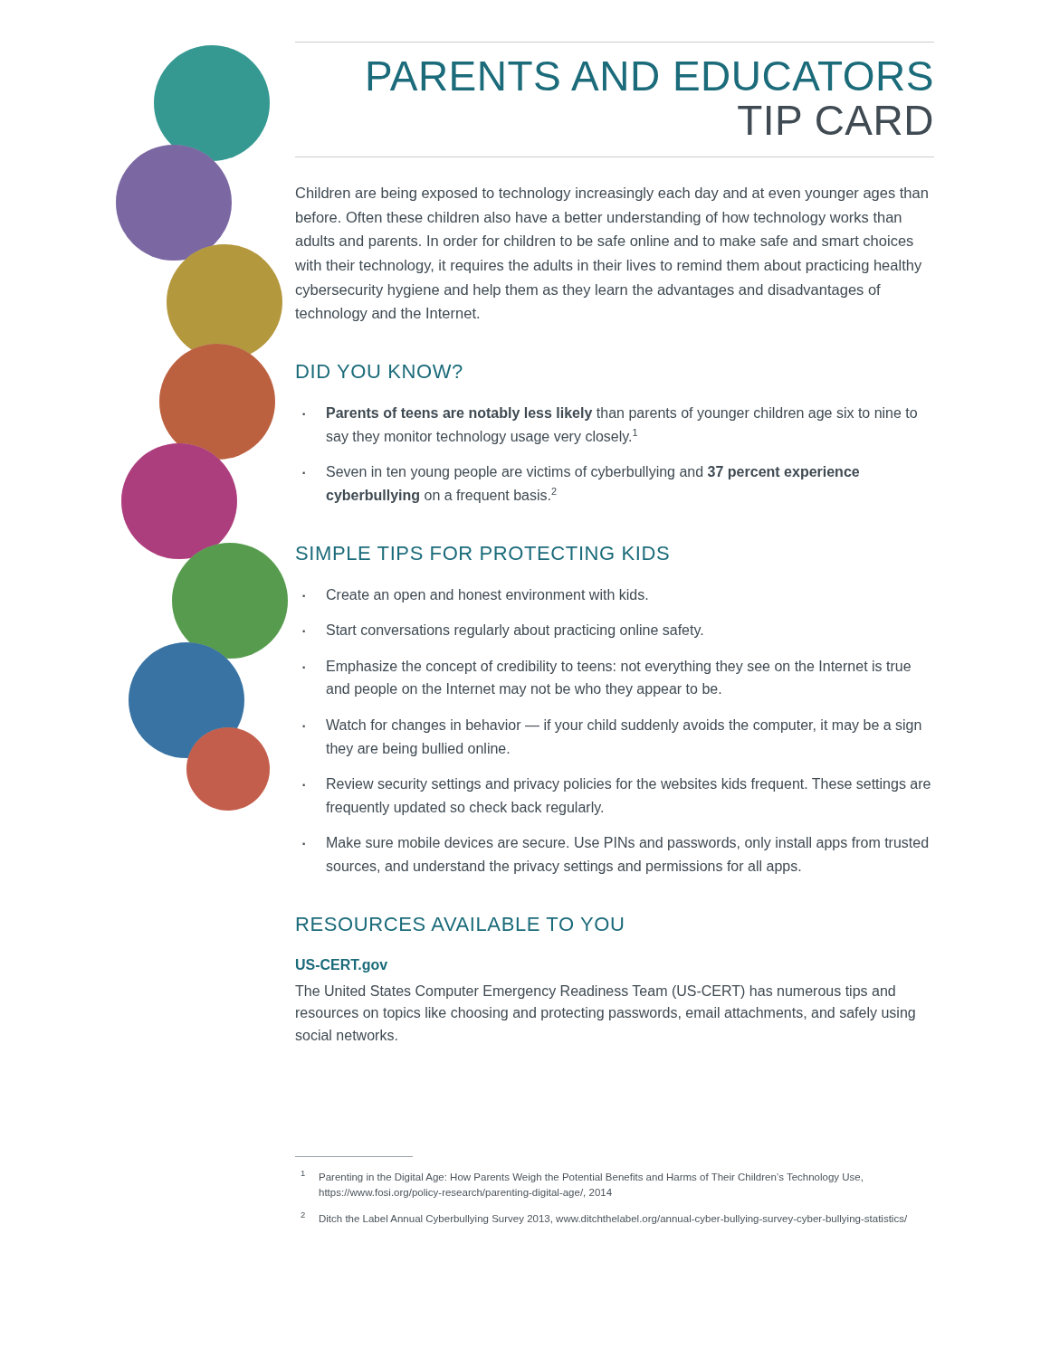PARENTS AND EDUCATORS TIP CARD
Children are being exposed to technology increasingly each day and at even younger ages than before. Often these children also have a better understanding of how technology works than adults and parents. In order for children to be safe online and to make safe and smart choices with their technology, it requires the adults in their lives to remind them about practicing healthy cybersecurity hygiene and help them as they learn the advantages and disadvantages of technology and the Internet.
DID YOU KNOW?
Parents of teens are notably less likely than parents of younger children age six to nine to say they monitor technology usage very closely.1
Seven in ten young people are victims of cyberbullying and 37 percent experience cyberbullying on a frequent basis.2
SIMPLE TIPS FOR PROTECTING KIDS
Create an open and honest environment with kids.
Start conversations regularly about practicing online safety.
Emphasize the concept of credibility to teens: not everything they see on the Internet is true and people on the Internet may not be who they appear to be.
Watch for changes in behavior — if your child suddenly avoids the computer, it may be a sign they are being bullied online.
Review security settings and privacy policies for the websites kids frequent. These settings are frequently updated so check back regularly.
Make sure mobile devices are secure. Use PINs and passwords, only install apps from trusted sources, and understand the privacy settings and permissions for all apps.
RESOURCES AVAILABLE TO YOU
US-CERT.gov
The United States Computer Emergency Readiness Team (US-CERT) has numerous tips and resources on topics like choosing and protecting passwords, email attachments, and safely using social networks.
Parenting in the Digital Age: How Parents Weigh the Potential Benefits and Harms of Their Children’s Technology Use, https://www.fosi.org/policy-research/parenting-digital-age/, 2014
Ditch the Label Annual Cyberbullying Survey 2013, www.ditchthelabel.org/annual-cyber-bullying-survey-cyber-bullying-statistics/